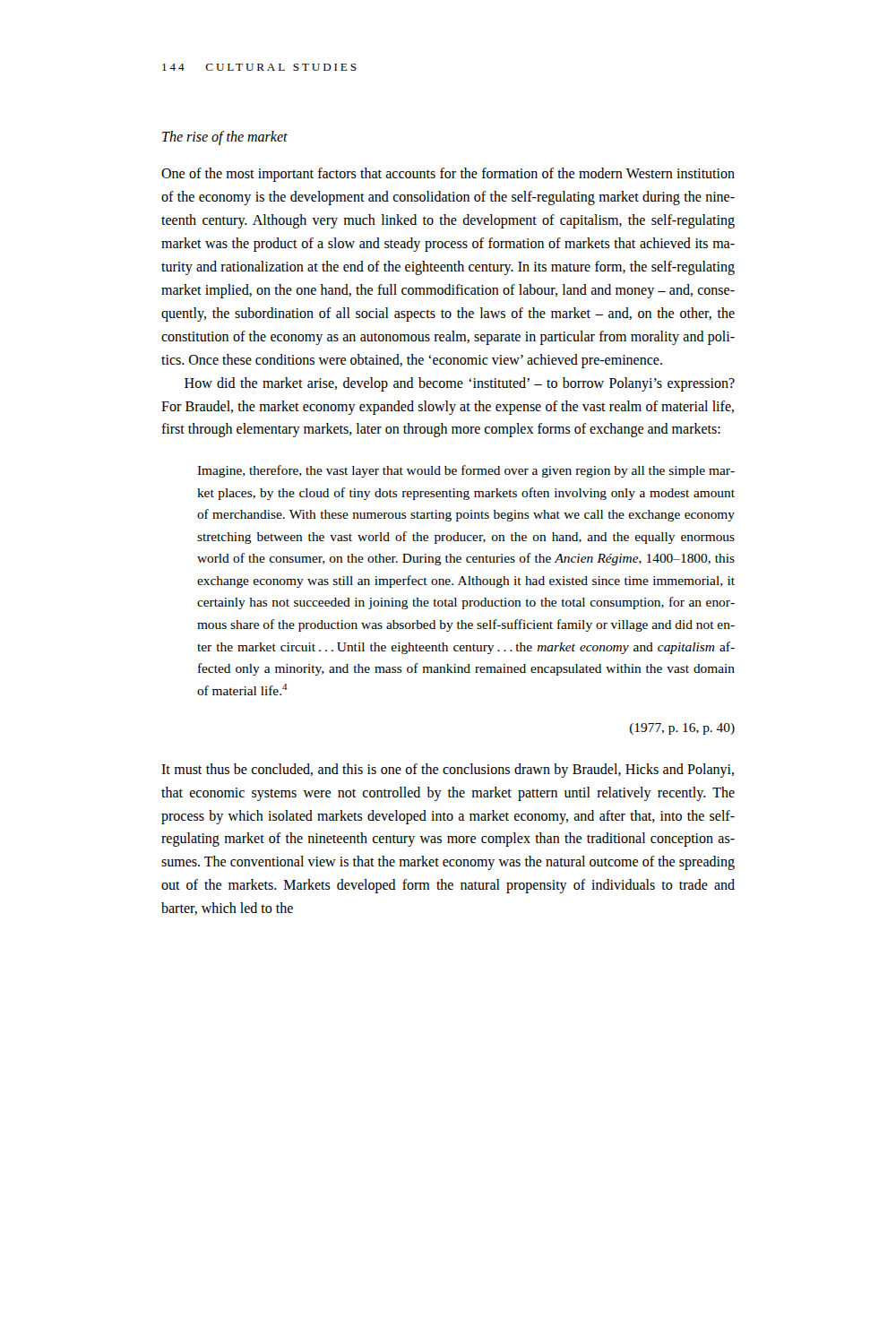144 CULTURAL STUDIES
The rise of the market
One of the most important factors that accounts for the formation of the modern Western institution of the economy is the development and consolidation of the self-regulating market during the nineteenth century. Although very much linked to the development of capitalism, the self-regulating market was the product of a slow and steady process of formation of markets that achieved its maturity and rationalization at the end of the eighteenth century. In its mature form, the self-regulating market implied, on the one hand, the full commodification of labour, land and money – and, consequently, the subordination of all social aspects to the laws of the market – and, on the other, the constitution of the economy as an autonomous realm, separate in particular from morality and politics. Once these conditions were obtained, the ‘economic view’ achieved pre-eminence.
How did the market arise, develop and become ‘instituted’ – to borrow Polanyi’s expression? For Braudel, the market economy expanded slowly at the expense of the vast realm of material life, first through elementary markets, later on through more complex forms of exchange and markets:
Imagine, therefore, the vast layer that would be formed over a given region by all the simple market places, by the cloud of tiny dots representing markets often involving only a modest amount of merchandise. With these numerous starting points begins what we call the exchange economy stretching between the vast world of the producer, on the on hand, and the equally enormous world of the consumer, on the other. During the centuries of the Ancien Régime, 1400–1800, this exchange economy was still an imperfect one. Although it had existed since time immemorial, it certainly has not succeeded in joining the total production to the total consumption, for an enormous share of the production was absorbed by the self-sufficient family or village and did not enter the market circuit . . . Until the eighteenth century . . . the market economy and capitalism affected only a minority, and the mass of mankind remained encapsulated within the vast domain of material life.4
(1977, p. 16, p. 40)
It must thus be concluded, and this is one of the conclusions drawn by Braudel, Hicks and Polanyi, that economic systems were not controlled by the market pattern until relatively recently. The process by which isolated markets developed into a market economy, and after that, into the self-regulating market of the nineteenth century was more complex than the traditional conception assumes. The conventional view is that the market economy was the natural outcome of the spreading out of the markets. Markets developed form the natural propensity of individuals to trade and barter, which led to the